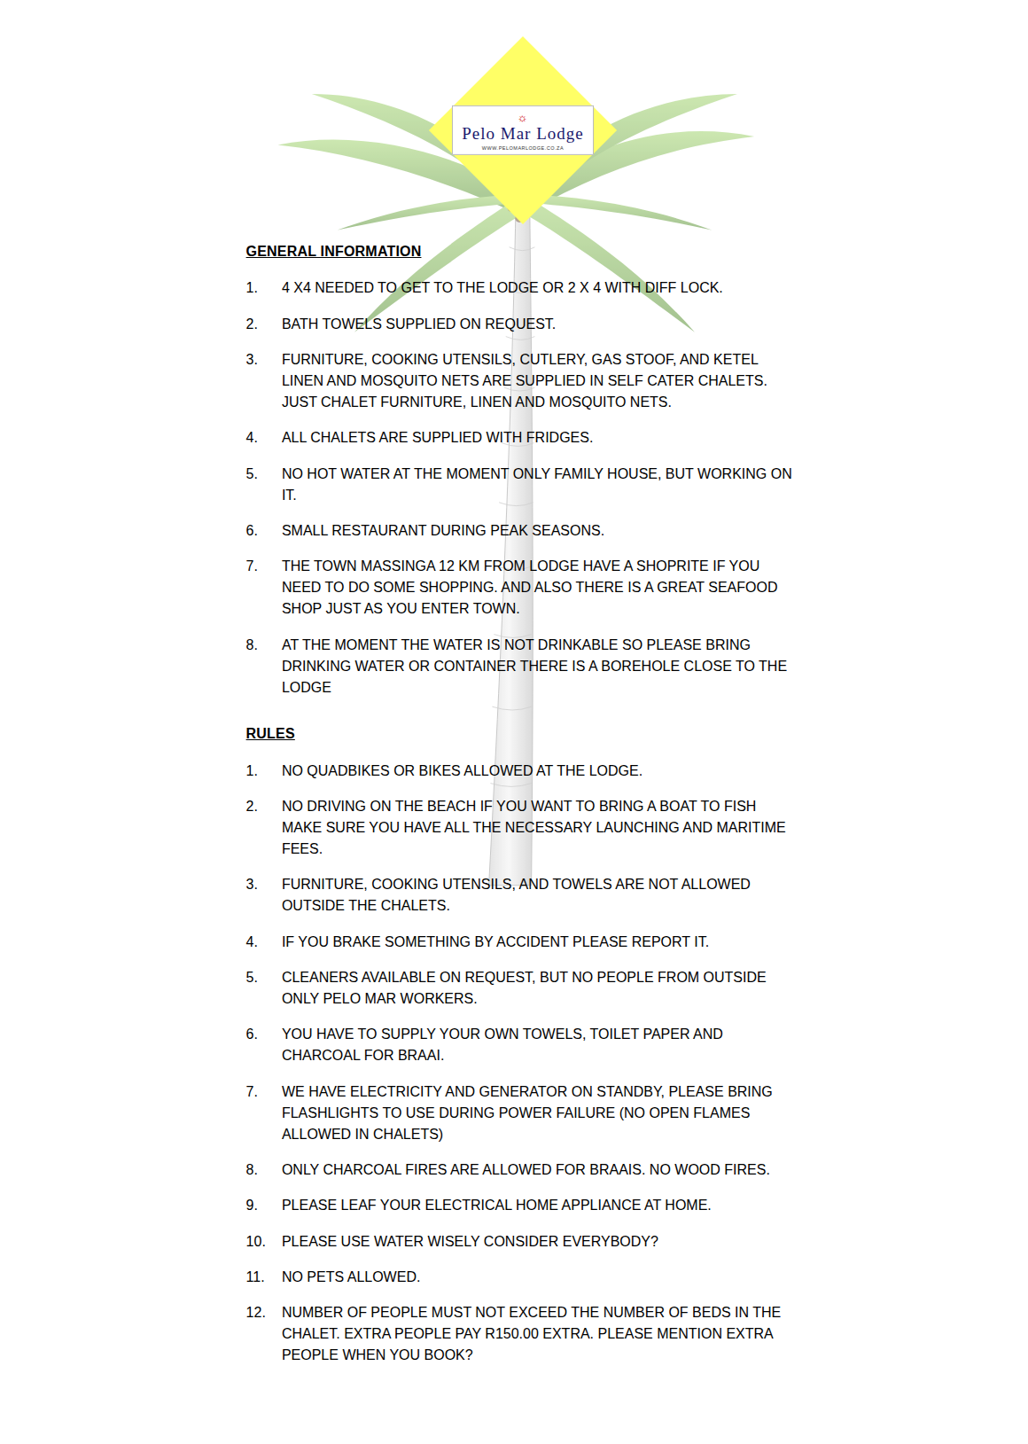☼
Pelo Mar Lodge
WWW.PELOMARLODGE.CO.ZA
GENERAL INFORMATION
1. 4 X4 NEEDED TO GET TO THE LODGE OR 2 X 4 WITH DIFF LOCK.
2. BATH TOWELS SUPPLIED ON REQUEST.
3. FURNITURE, COOKING UTENSILS, CUTLERY, GAS STOOF, AND KETEL LINEN AND MOSQUITO NETS ARE SUPPLIED IN SELF CATER CHALETS. JUST CHALET FURNITURE, LINEN AND MOSQUITO NETS.
4. ALL CHALETS ARE SUPPLIED WITH FRIDGES.
5. NO HOT WATER AT THE MOMENT ONLY FAMILY HOUSE, BUT WORKING ON IT.
6. SMALL RESTAURANT DURING PEAK SEASONS.
7. THE TOWN MASSINGA 12 KM FROM LODGE HAVE A SHOPRITE IF YOU NEED TO DO SOME SHOPPING. AND ALSO THERE IS A GREAT SEAFOOD SHOP JUST AS YOU ENTER TOWN.
8. AT THE MOMENT THE WATER IS NOT DRINKABLE SO PLEASE BRING DRINKING WATER OR CONTAINER THERE IS A BOREHOLE CLOSE TO THE LODGE
RULES
1. NO QUADBIKES OR BIKES ALLOWED AT THE LODGE.
2. NO DRIVING ON THE BEACH IF YOU WANT TO BRING A BOAT TO FISH MAKE SURE YOU HAVE ALL THE NECESSARY LAUNCHING AND MARITIME FEES.
3. FURNITURE, COOKING UTENSILS, AND TOWELS ARE NOT ALLOWED OUTSIDE THE CHALETS.
4. IF YOU BRAKE SOMETHING BY ACCIDENT PLEASE REPORT IT.
5. CLEANERS AVAILABLE ON REQUEST, BUT NO PEOPLE FROM OUTSIDE ONLY PELO MAR WORKERS.
6. YOU HAVE TO SUPPLY YOUR OWN TOWELS, TOILET PAPER AND CHARCOAL FOR BRAAI.
7. WE HAVE ELECTRICITY AND GENERATOR ON STANDBY, PLEASE BRING FLASHLIGHTS TO USE DURING POWER FAILURE (NO OPEN FLAMES ALLOWED IN CHALETS)
8. ONLY CHARCOAL FIRES ARE ALLOWED FOR BRAAIS. NO WOOD FIRES.
9. PLEASE LEAF YOUR ELECTRICAL HOME APPLIANCE AT HOME.
10. PLEASE USE WATER WISELY CONSIDER EVERYBODY?
11. NO PETS ALLOWED.
12. NUMBER OF PEOPLE MUST NOT EXCEED THE NUMBER OF BEDS IN THE CHALET. EXTRA PEOPLE PAY R150.00 EXTRA. PLEASE MENTION EXTRA PEOPLE WHEN YOU BOOK?